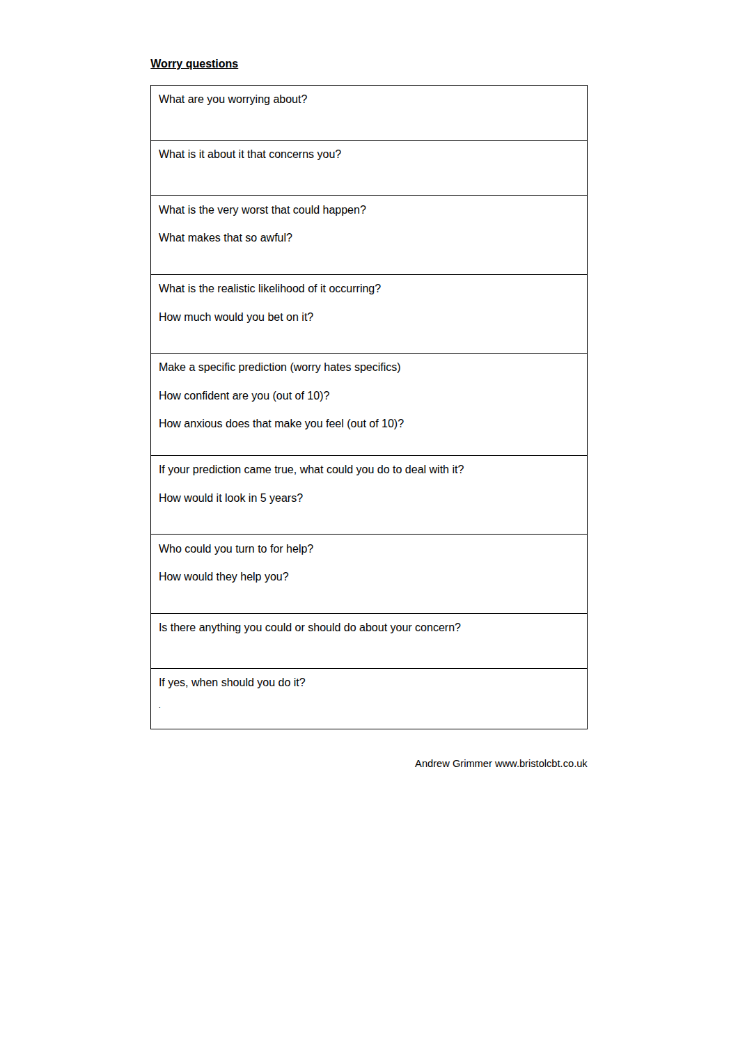Worry questions
| What are you worrying about? |
| What is it about it that concerns you? |
| What is the very worst that could happen? What makes that so awful? |
| What is the realistic likelihood of it occurring? How much would you bet on it? |
| Make a specific prediction (worry hates specifics) How confident are you (out of 10)? How anxious does that make you feel (out of 10)? |
| If your prediction came true, what could you do to deal with it? How would it look in 5 years? |
| Who could you turn to for help? How would they help you? |
| Is there anything you could or should do about your concern? |
| If yes, when should you do it? . |
Andrew Grimmer www.bristolcbt.co.uk